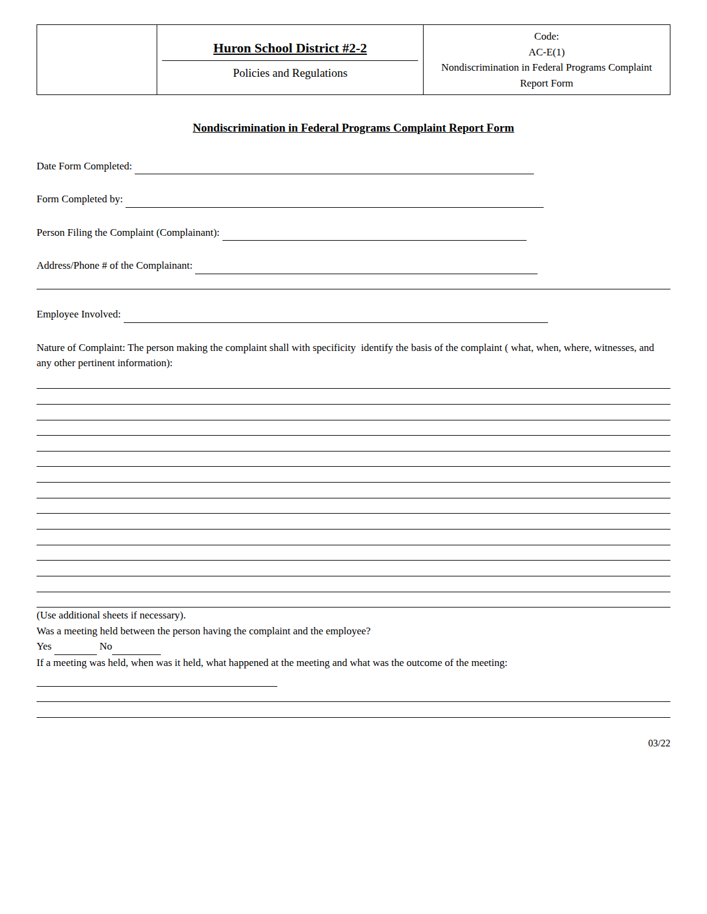| | Huron School District #2-2 Policies and Regulations | Code: AC-E(1) Nondiscrimination in Federal Programs Complaint Report Form |
Nondiscrimination in Federal Programs Complaint Report Form
Date Form Completed:
Form Completed by:
Person Filing the Complaint (Complainant):
Address/Phone # of the Complainant:
Employee Involved:
Nature of Complaint: The person making the complaint shall with specificity identify the basis of the complaint ( what, when, where, witnesses, and any other pertinent information):
(Use additional sheets if necessary).
Was a meeting held between the person having the complaint and the employee?
Yes No
If a meeting was held, when was it held, what happened at the meeting and what was the outcome of the meeting:
03/22